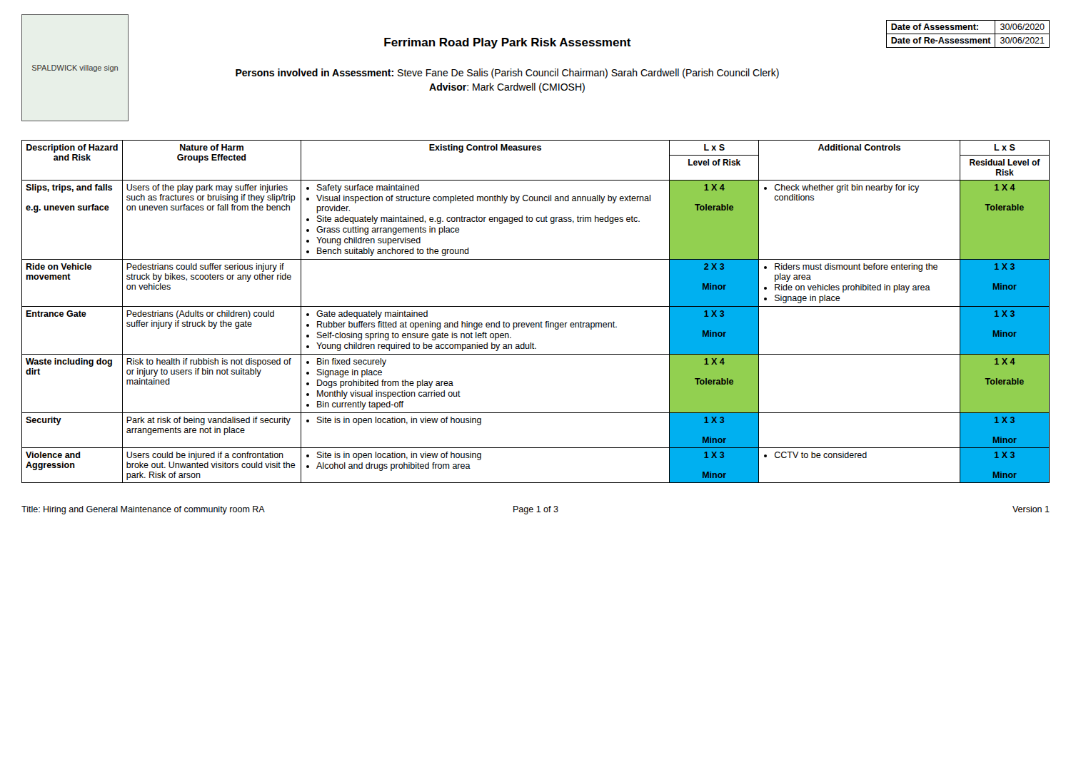SPALDWICK village sign
Ferriman Road Play Park Risk Assessment
Persons involved in Assessment: Steve Fane De Salis (Parish Council Chairman) Sarah Cardwell (Parish Council Clerk)
Advisor: Mark Cardwell (CMIOSH)
| Date of Assessment: | 30/06/2020 |
| Date of Re-Assessment | 30/06/2021 |
| Description of Hazard and Risk | Nature of Harm Groups Effected | Existing Control Measures | L x S | Additional Controls | L x S |
| --- | --- | --- | --- | --- | --- |
| Level of Risk | Residual Level of Risk |
| Slips, trips, and falls e.g. uneven surface | Users of the play park may suffer injuries such as fractures or bruising if they slip/trip on uneven surfaces or fall from the bench | Safety surface maintained Visual inspection of structure completed monthly by Council and annually by external provider. Site adequately maintained, e.g. contractor engaged to cut grass, trim hedges etc. Grass cutting arrangements in place Young children supervised Bench suitably anchored to the ground | 1 X 4 Tolerable | Check whether grit bin nearby for icy conditions | 1 X 4 Tolerable |
| Ride on Vehicle movement | Pedestrians could suffer serious injury if struck by bikes, scooters or any other ride on vehicles | | 2 X 3 Minor | Riders must dismount before entering the play area Ride on vehicles prohibited in play area Signage in place | 1 X 3 Minor |
| Entrance Gate | Pedestrians (Adults or children) could suffer injury if struck by the gate | Gate adequately maintained Rubber buffers fitted at opening and hinge end to prevent finger entrapment. Self-closing spring to ensure gate is not left open. Young children required to be accompanied by an adult. | 1 X 3 Minor | | 1 X 3 Minor |
| Waste including dog dirt | Risk to health if rubbish is not disposed of or injury to users if bin not suitably maintained | Bin fixed securely Signage in place Dogs prohibited from the play area Monthly visual inspection carried out Bin currently taped-off | 1 X 4 Tolerable | | 1 X 4 Tolerable |
| Security | Park at risk of being vandalised if security arrangements are not in place | Site is in open location, in view of housing | 1 X 3 Minor | | 1 X 3 Minor |
| Violence and Aggression | Users could be injured if a confrontation broke out. Unwanted visitors could visit the park. Risk of arson | Site is in open location, in view of housing Alcohol and drugs prohibited from area | 1 X 3 Minor | CCTV to be considered | 1 X 3 Minor |
Title: Hiring and General Maintenance of community room RA
Page 1 of 3
Version 1